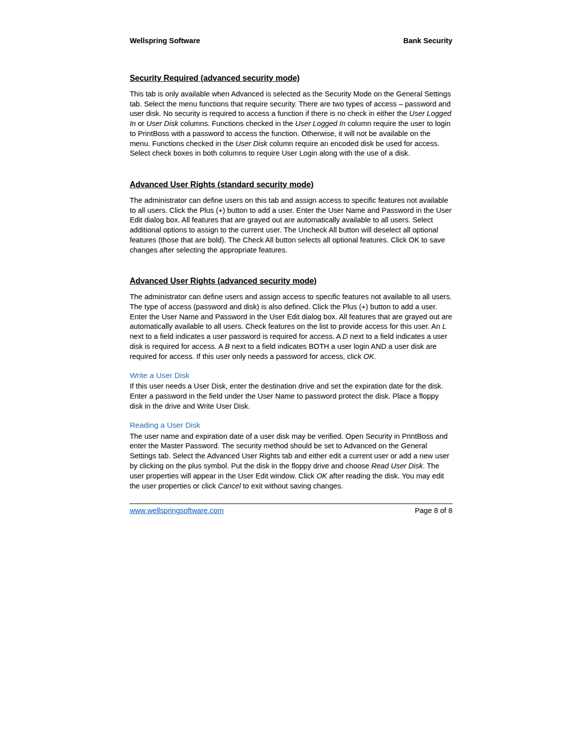Wellspring Software Bank Security
Security Required (advanced security mode)
This tab is only available when Advanced is selected as the Security Mode on the General Settings tab. Select the menu functions that require security. There are two types of access – password and user disk. No security is required to access a function if there is no check in either the User Logged In or User Disk columns. Functions checked in the User Logged In column require the user to login to PrintBoss with a password to access the function. Otherwise, it will not be available on the menu. Functions checked in the User Disk column require an encoded disk be used for access. Select check boxes in both columns to require User Login along with the use of a disk.
Advanced User Rights (standard security mode)
The administrator can define users on this tab and assign access to specific features not available to all users. Click the Plus (+) button to add a user. Enter the User Name and Password in the User Edit dialog box. All features that are grayed out are automatically available to all users. Select additional options to assign to the current user. The Uncheck All button will deselect all optional features (those that are bold). The Check All button selects all optional features. Click OK to save changes after selecting the appropriate features.
Advanced User Rights (advanced security mode)
The administrator can define users and assign access to specific features not available to all users. The type of access (password and disk) is also defined. Click the Plus (+) button to add a user. Enter the User Name and Password in the User Edit dialog box. All features that are grayed out are automatically available to all users. Check features on the list to provide access for this user. An L next to a field indicates a user password is required for access. A D next to a field indicates a user disk is required for access. A B next to a field indicates BOTH a user login AND a user disk are required for access. If this user only needs a password for access, click OK.
Write a User Disk
If this user needs a User Disk, enter the destination drive and set the expiration date for the disk. Enter a password in the field under the User Name to password protect the disk. Place a floppy disk in the drive and Write User Disk.
Reading a User Disk
The user name and expiration date of a user disk may be verified. Open Security in PrintBoss and enter the Master Password. The security method should be set to Advanced on the General Settings tab. Select the Advanced User Rights tab and either edit a current user or add a new user by clicking on the plus symbol. Put the disk in the floppy drive and choose Read User Disk. The user properties will appear in the User Edit window. Click OK after reading the disk. You may edit the user properties or click Cancel to exit without saving changes.
www.wellspringsoftware.com Page 8 of 8